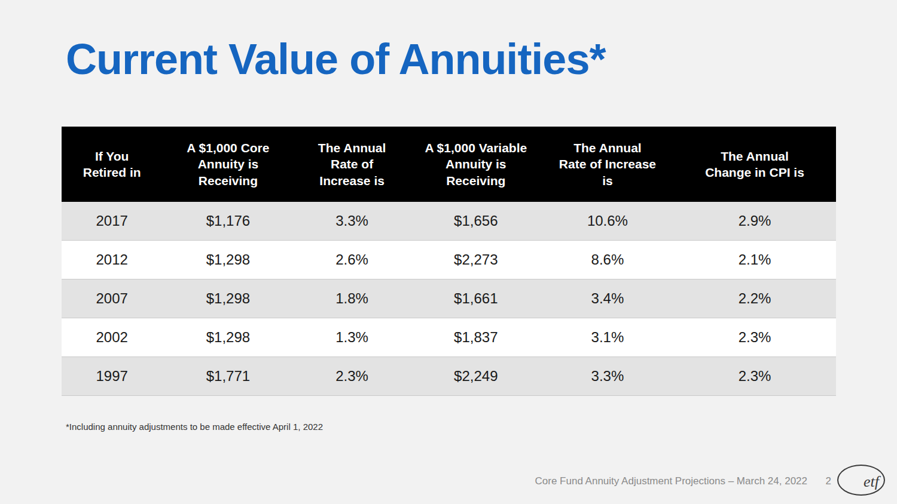Current Value of Annuities*
| If You Retired in | A $1,000 Core Annuity is Receiving | The Annual Rate of Increase is | A $1,000 Variable Annuity is Receiving | The Annual Rate of Increase is | The Annual Change in CPI is |
| --- | --- | --- | --- | --- | --- |
| 2017 | $1,176 | 3.3% | $1,656 | 10.6% | 2.9% |
| 2012 | $1,298 | 2.6% | $2,273 | 8.6% | 2.1% |
| 2007 | $1,298 | 1.8% | $1,661 | 3.4% | 2.2% |
| 2002 | $1,298 | 1.3% | $1,837 | 3.1% | 2.3% |
| 1997 | $1,771 | 2.3% | $2,249 | 3.3% | 2.3% |
*Including annuity adjustments to be made effective April 1, 2022
Core Fund Annuity Adjustment Projections – March 24, 2022
2
etf